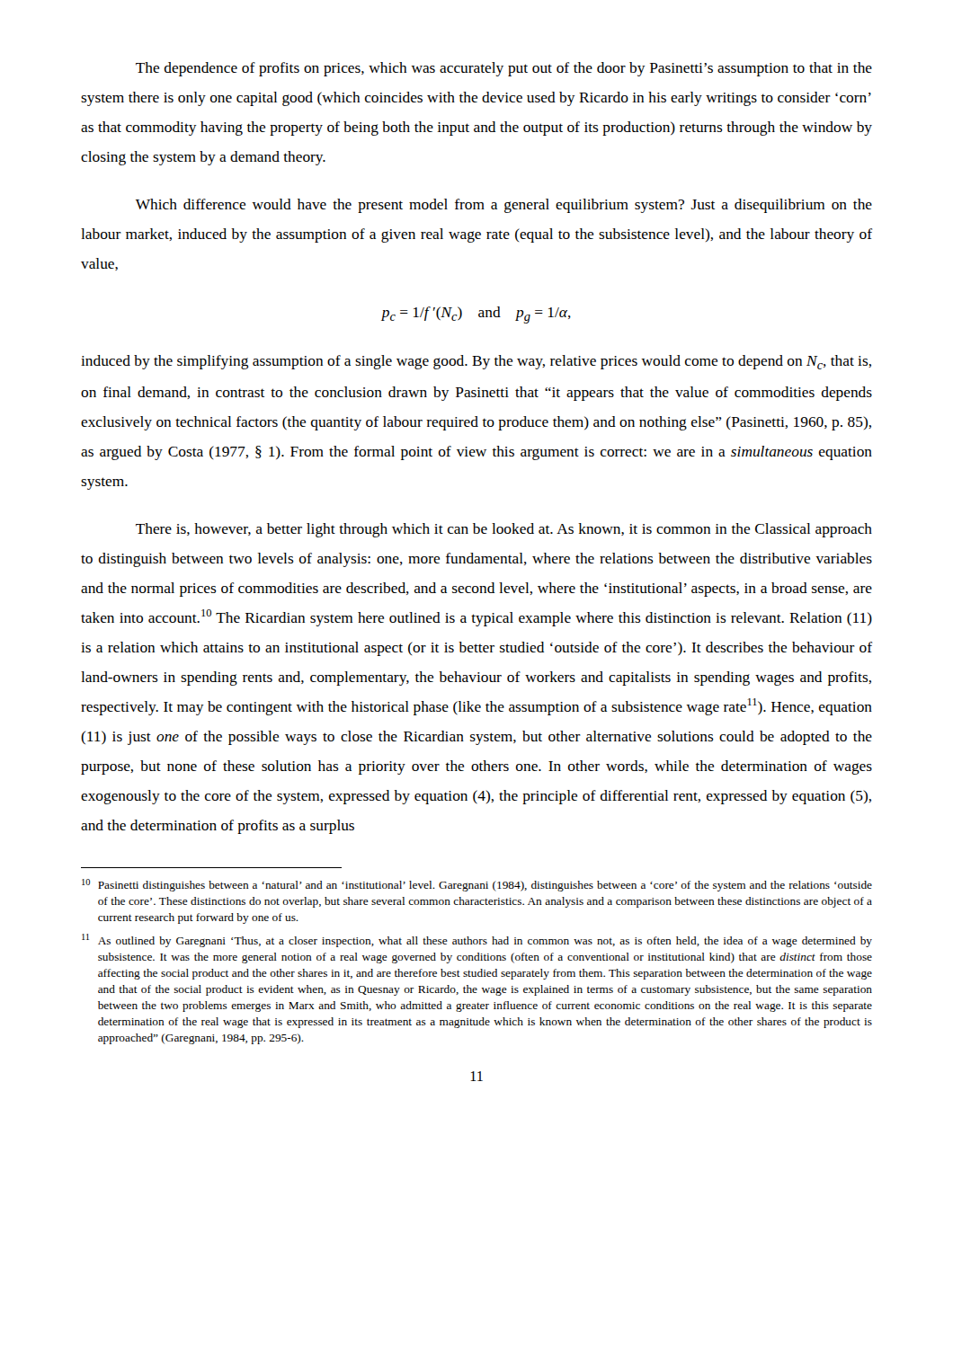The dependence of profits on prices, which was accurately put out of the door by Pasinetti’s assumption to that in the system there is only one capital good (which coincides with the device used by Ricardo in his early writings to consider ‘corn’ as that commodity having the property of being both the input and the output of its production) returns through the window by closing the system by a demand theory.
Which difference would have the present model from a general equilibrium system? Just a disequilibrium on the labour market, induced by the assumption of a given real wage rate (equal to the subsistence level), and the labour theory of value,
pc = 1/f ′(Nc) and pg = 1/α,
induced by the simplifying assumption of a single wage good. By the way, relative prices would come to depend on Nc, that is, on final demand, in contrast to the conclusion drawn by Pasinetti that “it appears that the value of commodities depends exclusively on technical factors (the quantity of labour required to produce them) and on nothing else” (Pasinetti, 1960, p. 85), as argued by Costa (1977, § 1). From the formal point of view this argument is correct: we are in a simultaneous equation system.
There is, however, a better light through which it can be looked at. As known, it is common in the Classical approach to distinguish between two levels of analysis: one, more fundamental, where the relations between the distributive variables and the normal prices of commodities are described, and a second level, where the ‘institutional’ aspects, in a broad sense, are taken into account.10 The Ricardian system here outlined is a typical example where this distinction is relevant. Relation (11) is a relation which attains to an institutional aspect (or it is better studied ‘outside of the core’). It describes the behaviour of land-owners in spending rents and, complementary, the behaviour of workers and capitalists in spending wages and profits, respectively. It may be contingent with the historical phase (like the assumption of a subsistence wage rate11). Hence, equation (11) is just one of the possible ways to close the Ricardian system, but other alternative solutions could be adopted to the purpose, but none of these solution has a priority over the others one. In other words, while the determination of wages exogenously to the core of the system, expressed by equation (4), the principle of differential rent, expressed by equation (5), and the determination of profits as a surplus
10 Pasinetti distinguishes between a ‘natural’ and an ‘institutional’ level. Garegnani (1984), distinguishes between a ‘core’ of the system and the relations ‘outside of the core’. These distinctions do not overlap, but share several common characteristics. An analysis and a comparison between these distinctions are object of a current research put forward by one of us.
11 As outlined by Garegnani ‘Thus, at a closer inspection, what all these authors had in common was not, as is often held, the idea of a wage determined by subsistence. It was the more general notion of a real wage governed by conditions (often of a conventional or institutional kind) that are distinct from those affecting the social product and the other shares in it, and are therefore best studied separately from them. This separation between the determination of the wage and that of the social product is evident when, as in Quesnay or Ricardo, the wage is explained in terms of a customary subsistence, but the same separation between the two problems emerges in Marx and Smith, who admitted a greater influence of current economic conditions on the real wage. It is this separate determination of the real wage that is expressed in its treatment as a magnitude which is known when the determination of the other shares of the product is approached” (Garegnani, 1984, pp. 295-6).
11